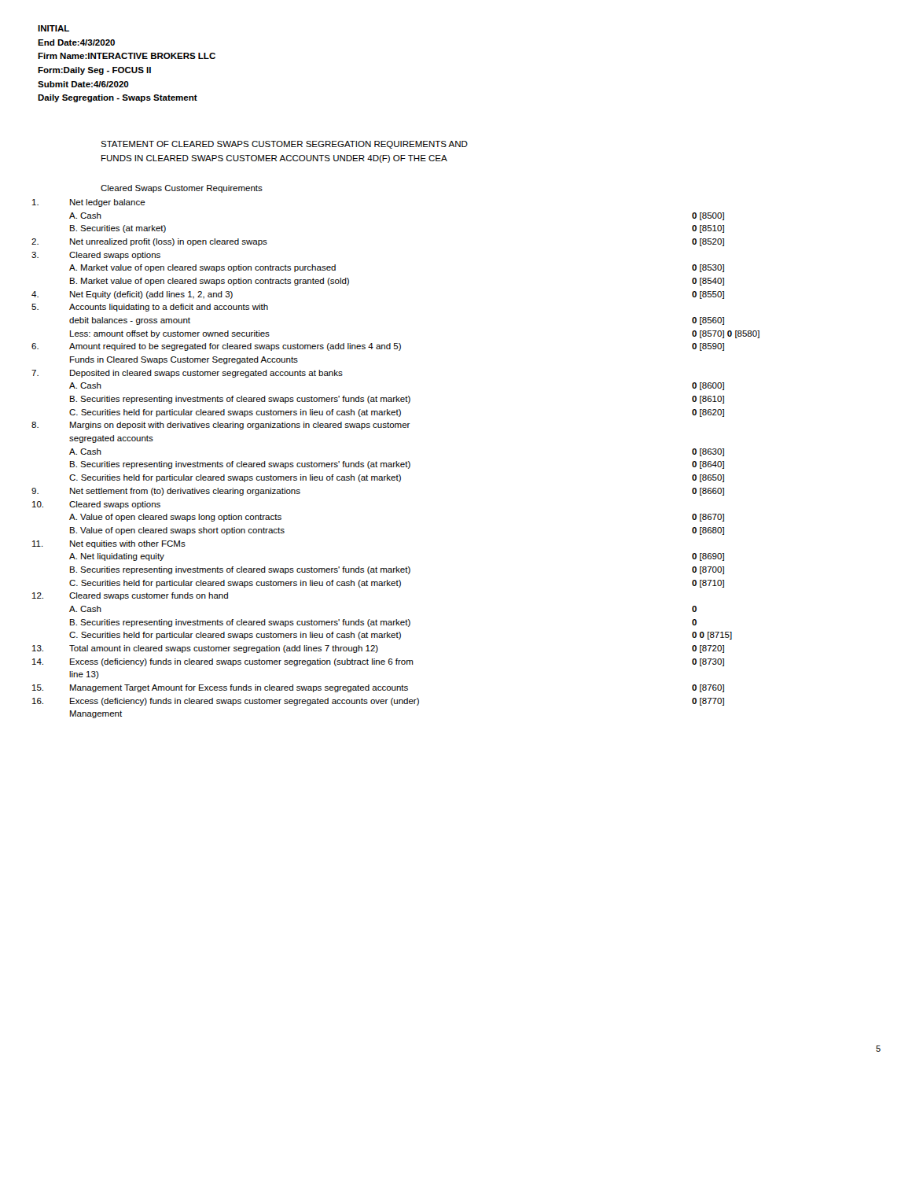INITIAL
End Date:4/3/2020
Firm Name:INTERACTIVE BROKERS LLC
Form:Daily Seg - FOCUS II
Submit Date:4/6/2020
Daily Segregation - Swaps Statement
STATEMENT OF CLEARED SWAPS CUSTOMER SEGREGATION REQUIREMENTS AND
FUNDS IN CLEARED SWAPS CUSTOMER ACCOUNTS UNDER 4D(F) OF THE CEA
Cleared Swaps Customer Requirements
| 1. | Net ledger balance | |
| | A. Cash | 0 [8500] |
| | B. Securities (at market) | 0 [8510] |
| 2. | Net unrealized profit (loss) in open cleared swaps | 0 [8520] |
| 3. | Cleared swaps options | |
| | A. Market value of open cleared swaps option contracts purchased | 0 [8530] |
| | B. Market value of open cleared swaps option contracts granted (sold) | 0 [8540] |
| 4. | Net Equity (deficit) (add lines 1, 2, and 3) | 0 [8550] |
| 5. | Accounts liquidating to a deficit and accounts with | |
| | debit balances - gross amount | 0 [8560] |
| | Less: amount offset by customer owned securities | 0 [8570] 0 [8580] |
| 6. | Amount required to be segregated for cleared swaps customers (add lines 4 and 5) | 0 [8590] |
| | Funds in Cleared Swaps Customer Segregated Accounts | |
| 7. | Deposited in cleared swaps customer segregated accounts at banks | |
| | A. Cash | 0 [8600] |
| | B. Securities representing investments of cleared swaps customers' funds (at market) | 0 [8610] |
| | C. Securities held for particular cleared swaps customers in lieu of cash (at market) | 0 [8620] |
| 8. | Margins on deposit with derivatives clearing organizations in cleared swaps customer | |
| | segregated accounts | |
| | A. Cash | 0 [8630] |
| | B. Securities representing investments of cleared swaps customers' funds (at market) | 0 [8640] |
| | C. Securities held for particular cleared swaps customers in lieu of cash (at market) | 0 [8650] |
| 9. | Net settlement from (to) derivatives clearing organizations | 0 [8660] |
| 10. | Cleared swaps options | |
| | A. Value of open cleared swaps long option contracts | 0 [8670] |
| | B. Value of open cleared swaps short option contracts | 0 [8680] |
| 11. | Net equities with other FCMs | |
| | A. Net liquidating equity | 0 [8690] |
| | B. Securities representing investments of cleared swaps customers' funds (at market) | 0 [8700] |
| | C. Securities held for particular cleared swaps customers in lieu of cash (at market) | 0 [8710] |
| 12. | Cleared swaps customer funds on hand | |
| | A. Cash | 0 |
| | B. Securities representing investments of cleared swaps customers' funds (at market) | 0 |
| | C. Securities held for particular cleared swaps customers in lieu of cash (at market) | 0 0 [8715] |
| 13. | Total amount in cleared swaps customer segregation (add lines 7 through 12) | 0 [8720] |
| 14. | Excess (deficiency) funds in cleared swaps customer segregation (subtract line 6 from | 0 [8730] |
| | line 13) | |
| 15. | Management Target Amount for Excess funds in cleared swaps segregated accounts | 0 [8760] |
| 16. | Excess (deficiency) funds in cleared swaps customer segregated accounts over (under) | 0 [8770] |
| | Management | |
5